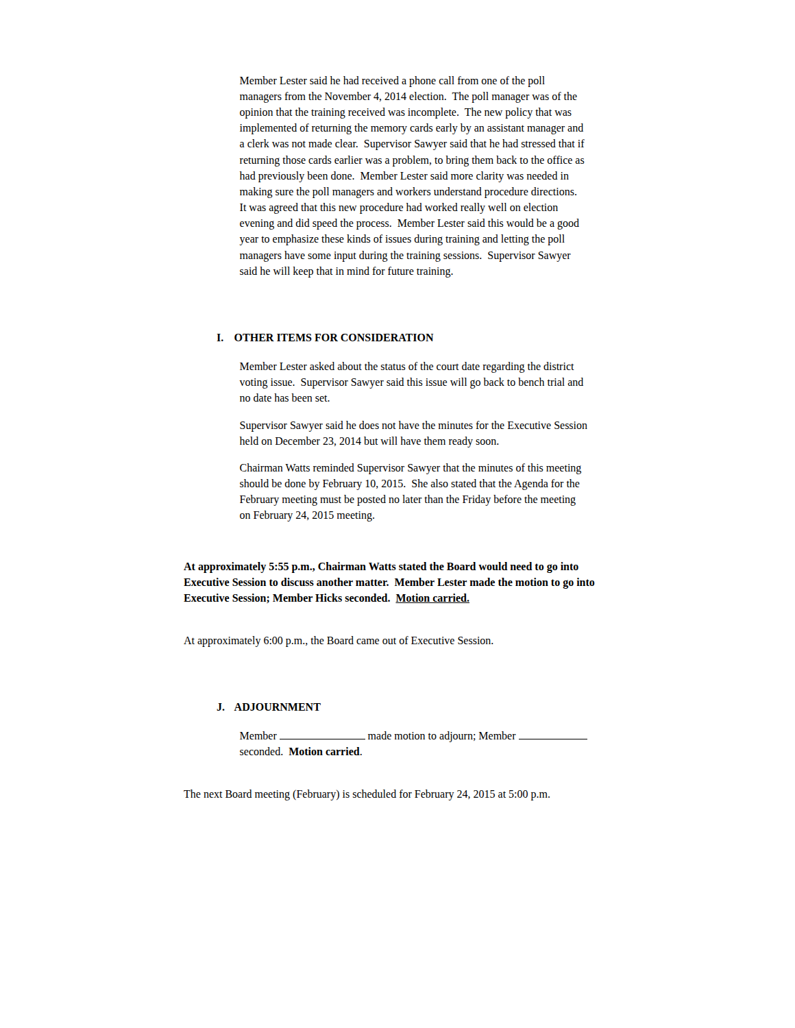Member Lester said he had received a phone call from one of the poll managers from the November 4, 2014 election. The poll manager was of the opinion that the training received was incomplete. The new policy that was implemented of returning the memory cards early by an assistant manager and a clerk was not made clear. Supervisor Sawyer said that he had stressed that if returning those cards earlier was a problem, to bring them back to the office as had previously been done. Member Lester said more clarity was needed in making sure the poll managers and workers understand procedure directions. It was agreed that this new procedure had worked really well on election evening and did speed the process. Member Lester said this would be a good year to emphasize these kinds of issues during training and letting the poll managers have some input during the training sessions. Supervisor Sawyer said he will keep that in mind for future training.
I. OTHER ITEMS FOR CONSIDERATION
Member Lester asked about the status of the court date regarding the district voting issue. Supervisor Sawyer said this issue will go back to bench trial and no date has been set.
Supervisor Sawyer said he does not have the minutes for the Executive Session held on December 23, 2014 but will have them ready soon.
Chairman Watts reminded Supervisor Sawyer that the minutes of this meeting should be done by February 10, 2015. She also stated that the Agenda for the February meeting must be posted no later than the Friday before the meeting on February 24, 2015 meeting.
At approximately 5:55 p.m., Chairman Watts stated the Board would need to go into Executive Session to discuss another matter. Member Lester made the motion to go into Executive Session; Member Hicks seconded. Motion carried.
At approximately 6:00 p.m., the Board came out of Executive Session.
J. ADJOURNMENT
Member made motion to adjourn; Member seconded. Motion carried.
The next Board meeting (February) is scheduled for February 24, 2015 at 5:00 p.m.